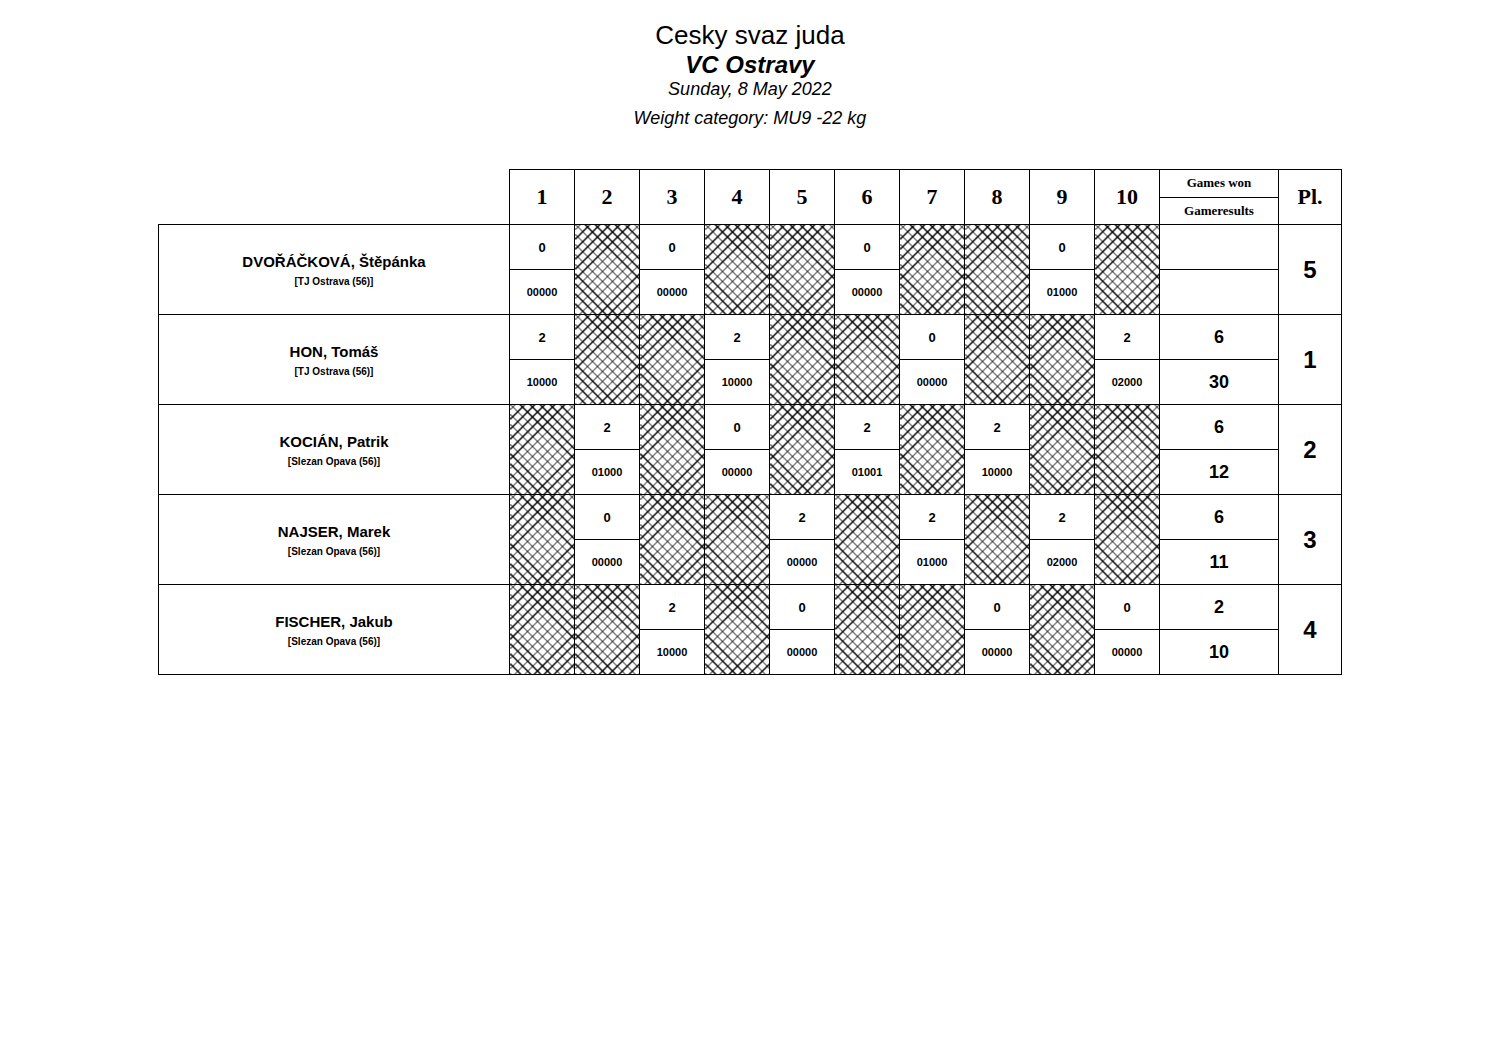Cesky svaz juda
VC Ostravy
Sunday, 8 May 2022
Weight category: MU9 -22 kg
| | 1 | 2 | 3 | 4 | 5 | 6 | 7 | 8 | 9 | 10 | Games won | Pl. |
| Gameresults |
| DVOŘÁČKOVÁ, Štěpánka [TJ Ostrava (56)] | 0 | | 0 | | | 0 | | | 0 | | | 5 |
| 00000 | 00000 | 00000 | 01000 | |
| HON, Tomáš [TJ Ostrava (56)] | 2 | | | 2 | | | 0 | | | 2 | 6 | 1 |
| 10000 | 10000 | 00000 | 02000 | 30 |
| KOCIÁN, Patrik [Slezan Opava (56)] | | 2 | | 0 | | 2 | | 2 | | | 6 | 2 |
| 01000 | 00000 | 01001 | 10000 | 12 |
| NAJSER, Marek [Slezan Opava (56)] | | 0 | | | 2 | | 2 | | 2 | | 6 | 3 |
| 00000 | 00000 | 01000 | 02000 | 11 |
| FISCHER, Jakub [Slezan Opava (56)] | | | 2 | | 0 | | | 0 | | 0 | 2 | 4 |
| 10000 | 00000 | 00000 | 00000 | 10 |